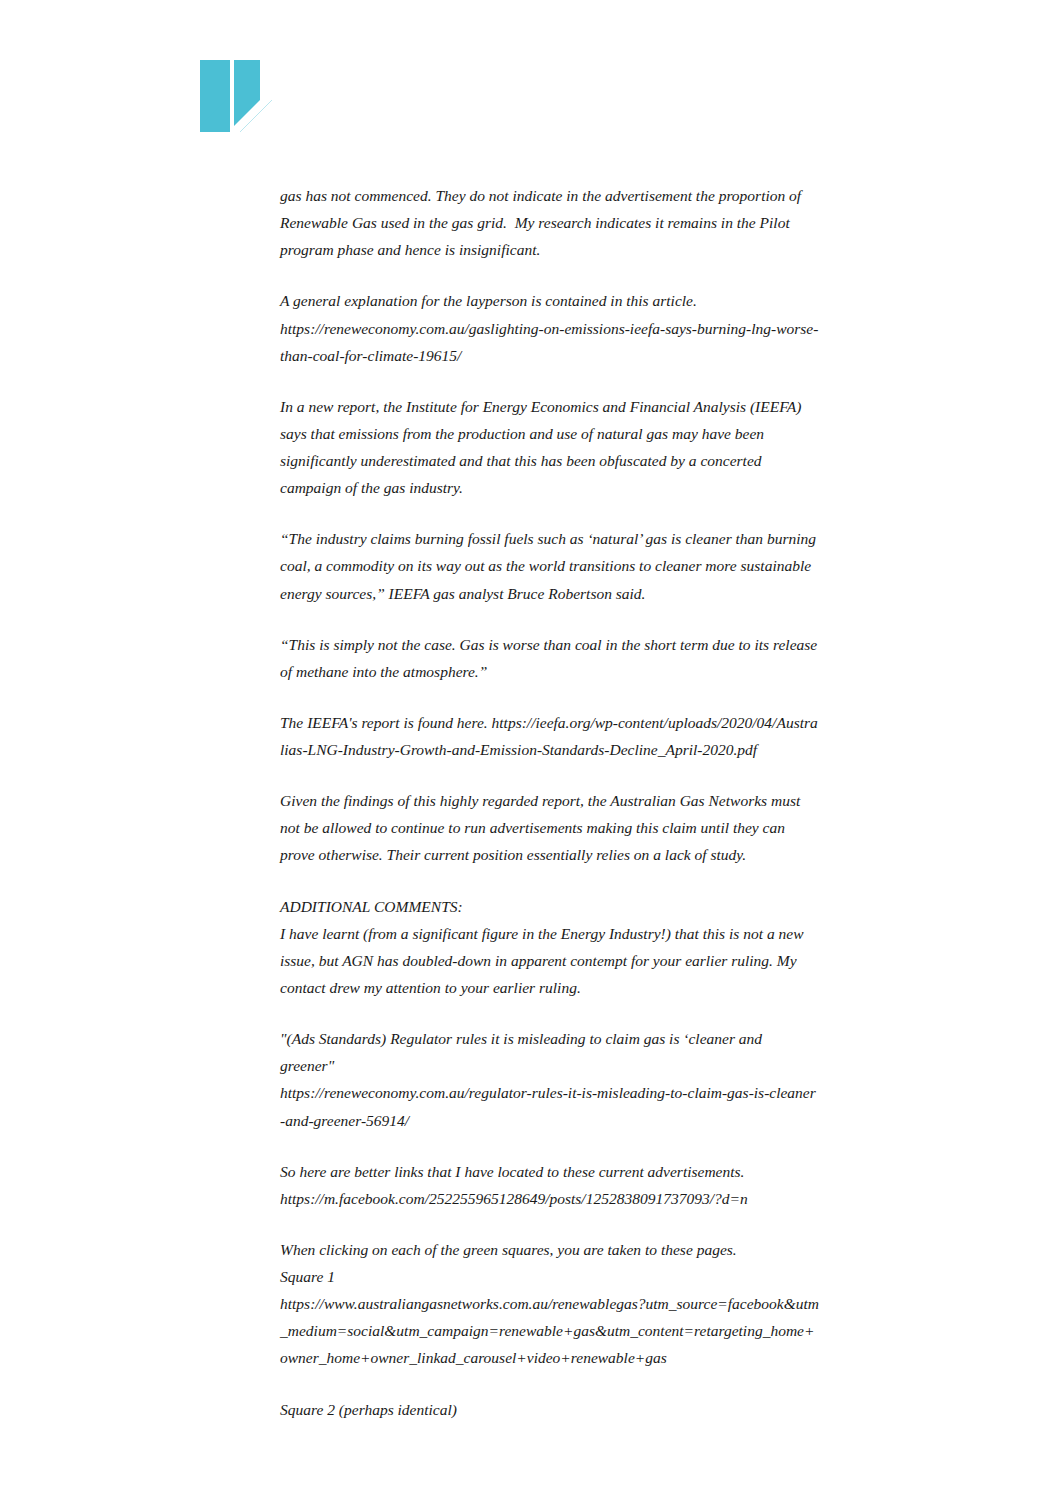gas has not commenced. They do not indicate in the advertisement the proportion of Renewable Gas used in the gas grid. My research indicates it remains in the Pilot program phase and hence is insignificant.
A general explanation for the layperson is contained in this article.
https://reneweconomy.com.au/gaslighting-on-emissions-ieefa-says-burning-lng-worse-than-coal-for-climate-19615/
In a new report, the Institute for Energy Economics and Financial Analysis (IEEFA) says that emissions from the production and use of natural gas may have been significantly underestimated and that this has been obfuscated by a concerted campaign of the gas industry.
“The industry claims burning fossil fuels such as ‘natural’ gas is cleaner than burning coal, a commodity on its way out as the world transitions to cleaner more sustainable energy sources,” IEEFA gas analyst Bruce Robertson said.
“This is simply not the case. Gas is worse than coal in the short term due to its release of methane into the atmosphere.”
The IEEFA's report is found here. https://ieefa.org/wp-content/uploads/2020/04/Australias-LNG-Industry-Growth-and-Emission-Standards-Decline_April-2020.pdf
Given the findings of this highly regarded report, the Australian Gas Networks must not be allowed to continue to run advertisements making this claim until they can prove otherwise. Their current position essentially relies on a lack of study.
ADDITIONAL COMMENTS:
I have learnt (from a significant figure in the Energy Industry!) that this is not a new issue, but AGN has doubled-down in apparent contempt for your earlier ruling. My contact drew my attention to your earlier ruling.
"(Ads Standards) Regulator rules it is misleading to claim gas is ‘cleaner and greener"
https://reneweconomy.com.au/regulator-rules-it-is-misleading-to-claim-gas-is-cleaner-and-greener-56914/
So here are better links that I have located to these current advertisements.
https://m.facebook.com/252255965128649/posts/1252838091737093/?d=n
When clicking on each of the green squares, you are taken to these pages.
Square 1
https://www.australiangasnetworks.com.au/renewablegas?utm_source=facebook&utm_medium=social&utm_campaign=renewable+gas&utm_content=retargeting_home+owner_home+owner_linkad_carousel+video+renewable+gas
Square 2 (perhaps identical)